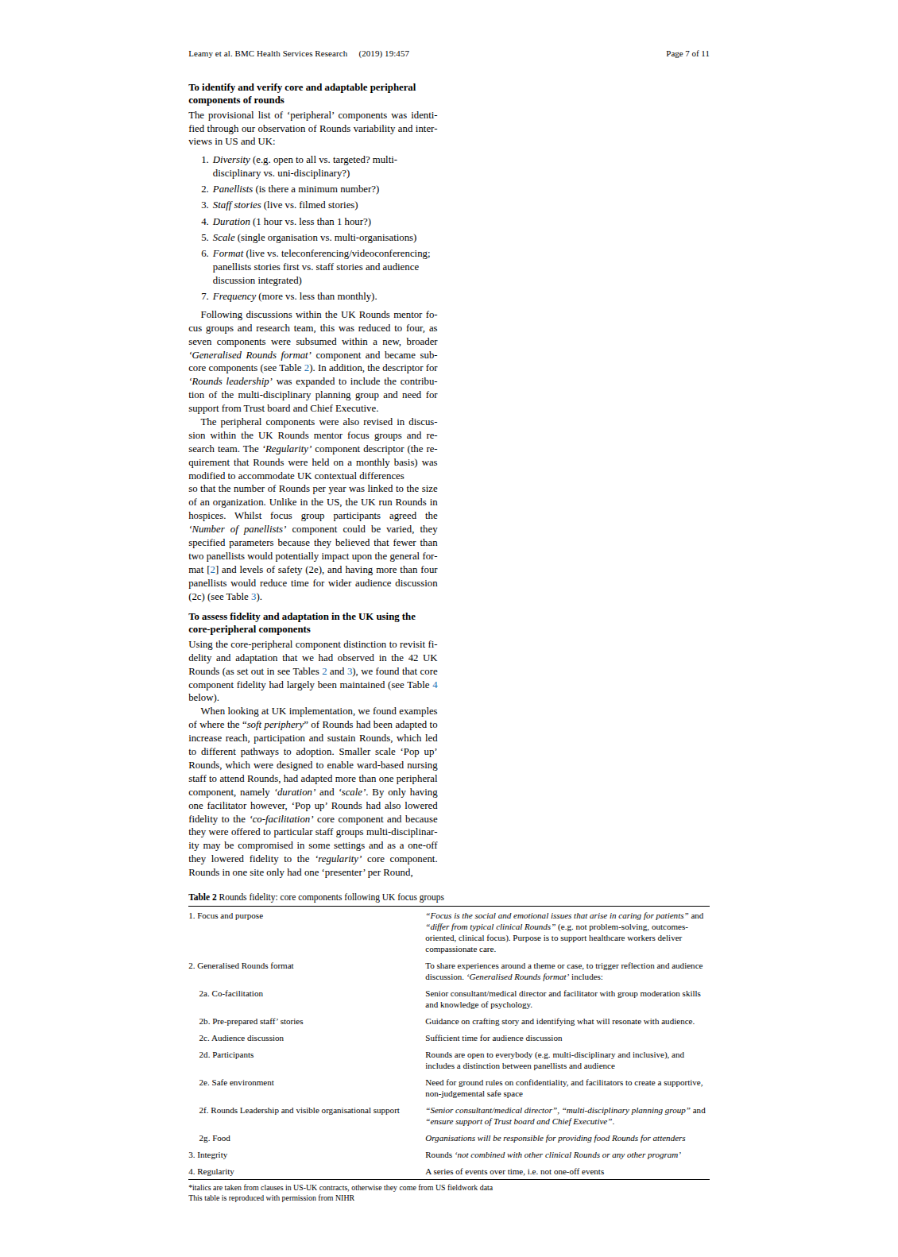Leamy et al. BMC Health Services Research (2019) 19:457
Page 7 of 11
To identify and verify core and adaptable peripheral components of rounds
The provisional list of ‘peripheral’ components was identified through our observation of Rounds variability and interviews in US and UK:
Diversity (e.g. open to all vs. targeted? multi-disciplinary vs. uni-disciplinary?)
Panellists (is there a minimum number?)
Staff stories (live vs. filmed stories)
Duration (1 hour vs. less than 1 hour?)
Scale (single organisation vs. multi-organisations)
Format (live vs. teleconferencing/videoconferencing; panellists stories first vs. staff stories and audience discussion integrated)
Frequency (more vs. less than monthly).
Following discussions within the UK Rounds mentor focus groups and research team, this was reduced to four, as seven components were subsumed within a new, broader ‘Generalised Rounds format’ component and became sub-core components (see Table 2). In addition, the descriptor for ‘Rounds leadership’ was expanded to include the contribution of the multi-disciplinary planning group and need for support from Trust board and Chief Executive.
The peripheral components were also revised in discussion within the UK Rounds mentor focus groups and research team. The ‘Regularity’ component descriptor (the requirement that Rounds were held on a monthly basis) was modified to accommodate UK contextual differences
so that the number of Rounds per year was linked to the size of an organization. Unlike in the US, the UK run Rounds in hospices. Whilst focus group participants agreed the ‘Number of panellists’ component could be varied, they specified parameters because they believed that fewer than two panellists would potentially impact upon the general format [2] and levels of safety (2e), and having more than four panellists would reduce time for wider audience discussion (2c) (see Table 3).
To assess fidelity and adaptation in the UK using the core-peripheral components
Using the core-peripheral component distinction to revisit fidelity and adaptation that we had observed in the 42 UK Rounds (as set out in see Tables 2 and 3), we found that core component fidelity had largely been maintained (see Table 4 below).
When looking at UK implementation, we found examples of where the “soft periphery” of Rounds had been adapted to increase reach, participation and sustain Rounds, which led to different pathways to adoption. Smaller scale ‘Pop up’ Rounds, which were designed to enable ward-based nursing staff to attend Rounds, had adapted more than one peripheral component, namely ‘duration’ and ‘scale’. By only having one facilitator however, ‘Pop up’ Rounds had also lowered fidelity to the ‘co-facilitation’ core component and because they were offered to particular staff groups multi-disciplinarity may be compromised in some settings and as a one-off they lowered fidelity to the ‘regularity’ core component. Rounds in one site only had one ‘presenter’ per Round,
Table 2 Rounds fidelity: core components following UK focus groups
| 1. Focus and purpose | “Focus is the social and emotional issues that arise in caring for patients” and “differ from typical clinical Rounds” (e.g. not problem-solving, outcomes-oriented, clinical focus). Purpose is to support healthcare workers deliver compassionate care. |
| 2. Generalised Rounds format | To share experiences around a theme or case, to trigger reflection and audience discussion. ‘Generalised Rounds format’ includes: |
| 2a. Co-facilitation | Senior consultant/medical director and facilitator with group moderation skills and knowledge of psychology. |
| 2b. Pre-prepared staff’ stories | Guidance on crafting story and identifying what will resonate with audience. |
| 2c. Audience discussion | Sufficient time for audience discussion |
| 2d. Participants | Rounds are open to everybody (e.g. multi-disciplinary and inclusive), and includes a distinction between panellists and audience |
| 2e. Safe environment | Need for ground rules on confidentiality, and facilitators to create a supportive, non-judgemental safe space |
| 2f. Rounds Leadership and visible organisational support | “Senior consultant/medical director” , “multi-disciplinary planning group” and “ensure support of Trust board and Chief Executive” . |
| 2g. Food | Organisations will be responsible for providing food Rounds for attenders |
| 3. Integrity | Rounds ‘not combined with other clinical Rounds or any other program’ |
| 4. Regularity | A series of events over time, i.e. not one-off events |
*italics are taken from clauses in US-UK contracts, otherwise they come from US fieldwork data
This table is reproduced with permission from NIHR